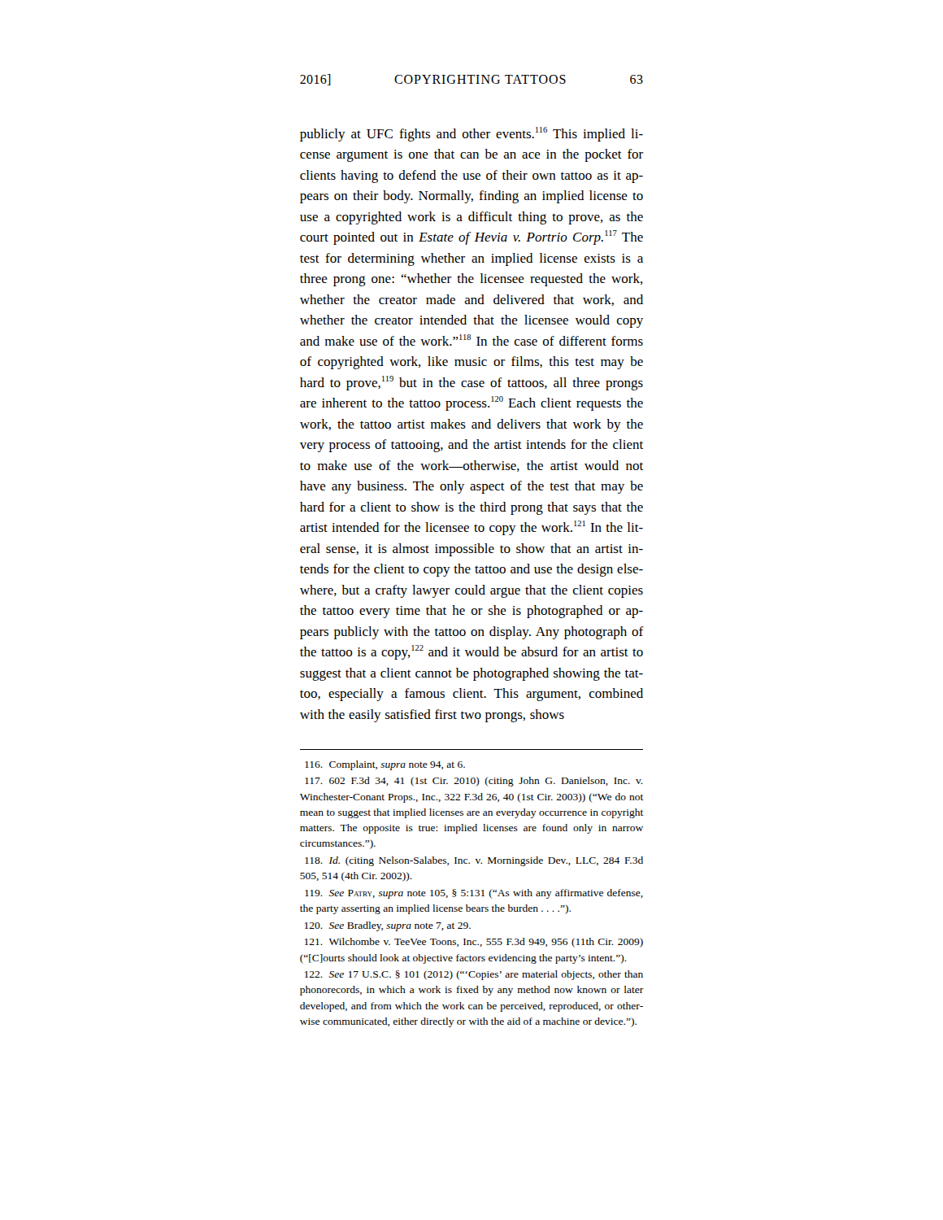2016] COPYRIGHTING TATTOOS 63
publicly at UFC fights and other events.116 This implied license argument is one that can be an ace in the pocket for clients having to defend the use of their own tattoo as it appears on their body. Normally, finding an implied license to use a copyrighted work is a difficult thing to prove, as the court pointed out in Estate of Hevia v. Portrio Corp.117 The test for determining whether an implied license exists is a three prong one: “whether the licensee requested the work, whether the creator made and delivered that work, and whether the creator intended that the licensee would copy and make use of the work.”118 In the case of different forms of copyrighted work, like music or films, this test may be hard to prove,119 but in the case of tattoos, all three prongs are inherent to the tattoo process.120 Each client requests the work, the tattoo artist makes and delivers that work by the very process of tattooing, and the artist intends for the client to make use of the work—otherwise, the artist would not have any business. The only aspect of the test that may be hard for a client to show is the third prong that says that the artist intended for the licensee to copy the work.121 In the literal sense, it is almost impossible to show that an artist intends for the client to copy the tattoo and use the design elsewhere, but a crafty lawyer could argue that the client copies the tattoo every time that he or she is photographed or appears publicly with the tattoo on display. Any photograph of the tattoo is a copy,122 and it would be absurd for an artist to suggest that a client cannot be photographed showing the tattoo, especially a famous client. This argument, combined with the easily satisfied first two prongs, shows
116. Complaint, supra note 94, at 6.
117. 602 F.3d 34, 41 (1st Cir. 2010) (citing John G. Danielson, Inc. v. Winchester-Conant Props., Inc., 322 F.3d 26, 40 (1st Cir. 2003)) (“We do not mean to suggest that implied licenses are an everyday occurrence in copyright matters. The opposite is true: implied licenses are found only in narrow circumstances.”).
118. Id. (citing Nelson-Salabes, Inc. v. Morningside Dev., LLC, 284 F.3d 505, 514 (4th Cir. 2002)).
119. See Patry, supra note 105, § 5:131 (“As with any affirmative defense, the party asserting an implied license bears the burden . . . .”).
120. See Bradley, supra note 7, at 29.
121. Wilchombe v. TeeVee Toons, Inc., 555 F.3d 949, 956 (11th Cir. 2009) (“[C]ourts should look at objective factors evidencing the party’s intent.”).
122. See 17 U.S.C. § 101 (2012) (“‘Copies’ are material objects, other than phonorecords, in which a work is fixed by any method now known or later developed, and from which the work can be perceived, reproduced, or otherwise communicated, either directly or with the aid of a machine or device.”).